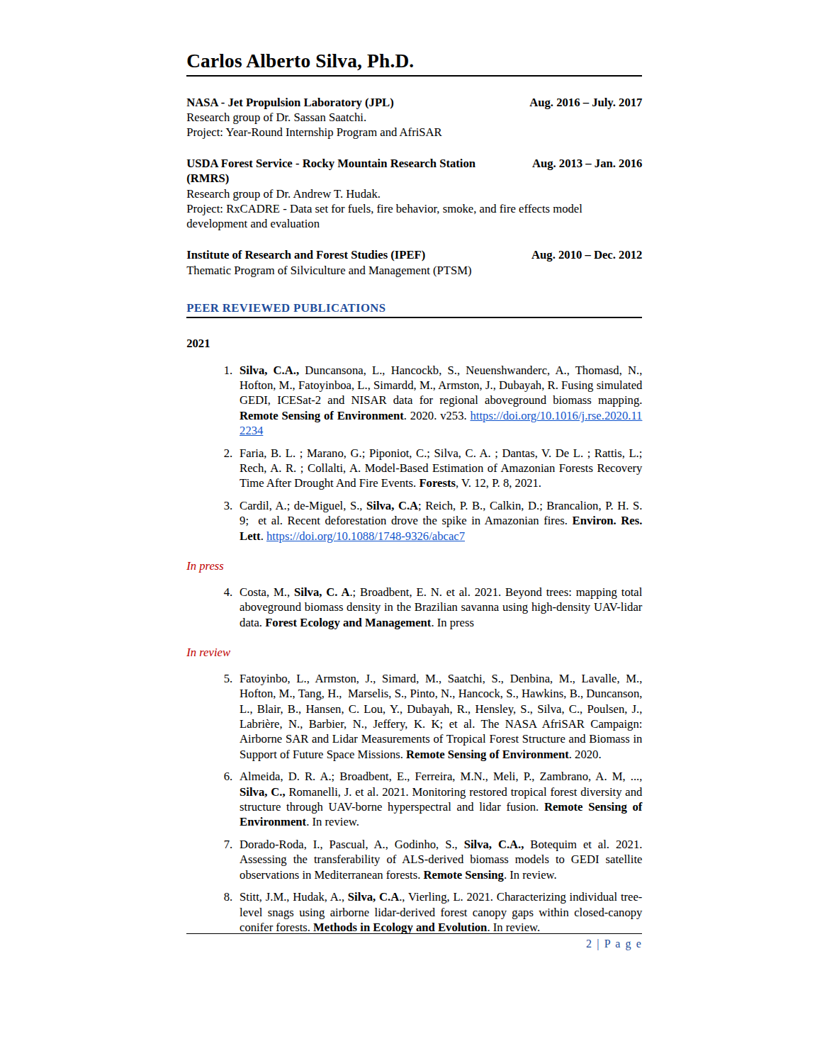Carlos Alberto Silva, Ph.D.
NASA - Jet Propulsion Laboratory (JPL) Aug. 2016 – July. 2017
Research group of Dr. Sassan Saatchi.
Project: Year-Round Internship Program and AfriSAR
USDA Forest Service - Rocky Mountain Research Station (RMRS) Aug. 2013 – Jan. 2016
Research group of Dr. Andrew T. Hudak.
Project: RxCADRE - Data set for fuels, fire behavior, smoke, and fire effects model development and evaluation
Institute of Research and Forest Studies (IPEF) Aug. 2010 – Dec. 2012
Thematic Program of Silviculture and Management (PTSM)
PEER REVIEWED PUBLICATIONS
2021
Silva, C.A., Duncansona, L., Hancockb, S., Neuenshwanderc, A., Thomasd, N., Hofton, M., Fatoyinboa, L., Simardd, M., Armston, J., Dubayah, R. Fusing simulated GEDI, ICESat-2 and NISAR data for regional aboveground biomass mapping. Remote Sensing of Environment. 2020. v253. https://doi.org/10.1016/j.rse.2020.112234
Faria, B. L. ; Marano, G.; Piponiot, C.; Silva, C. A. ; Dantas, V. De L. ; Rattis, L.; Rech, A. R. ; Collalti, A. Model-Based Estimation of Amazonian Forests Recovery Time After Drought And Fire Events. Forests, V. 12, P. 8, 2021.
Cardil, A.; de-Miguel, S., Silva, C.A; Reich, P. B., Calkin, D.; Brancalion, P. H. S. 9; et al. Recent deforestation drove the spike in Amazonian fires. Environ. Res. Lett. https://doi.org/10.1088/1748-9326/abcac7
In press
Costa, M., Silva, C. A.; Broadbent, E. N. et al. 2021. Beyond trees: mapping total aboveground biomass density in the Brazilian savanna using high-density UAV-lidar data. Forest Ecology and Management. In press
In review
Fatoyinbo, L., Armston, J., Simard, M., Saatchi, S., Denbina, M., Lavalle, M., Hofton, M., Tang, H., Marselis, S., Pinto, N., Hancock, S., Hawkins, B., Duncanson, L., Blair, B., Hansen, C. Lou, Y., Dubayah, R., Hensley, S., Silva, C., Poulsen, J., Labrière, N., Barbier, N., Jeffery, K. K; et al. The NASA AfriSAR Campaign: Airborne SAR and Lidar Measurements of Tropical Forest Structure and Biomass in Support of Future Space Missions. Remote Sensing of Environment. 2020.
Almeida, D. R. A.; Broadbent, E., Ferreira, M.N., Meli, P., Zambrano, A. M, ..., Silva, C., Romanelli, J. et al. 2021. Monitoring restored tropical forest diversity and structure through UAV-borne hyperspectral and lidar fusion. Remote Sensing of Environment. In review.
Dorado-Roda, I., Pascual, A., Godinho, S., Silva, C.A., Botequim et al. 2021. Assessing the transferability of ALS-derived biomass models to GEDI satellite observations in Mediterranean forests. Remote Sensing. In review.
Stitt, J.M., Hudak, A., Silva, C.A., Vierling, L. 2021. Characterizing individual tree-level snags using airborne lidar-derived forest canopy gaps within closed-canopy conifer forests. Methods in Ecology and Evolution. In review.
2 | P a g e